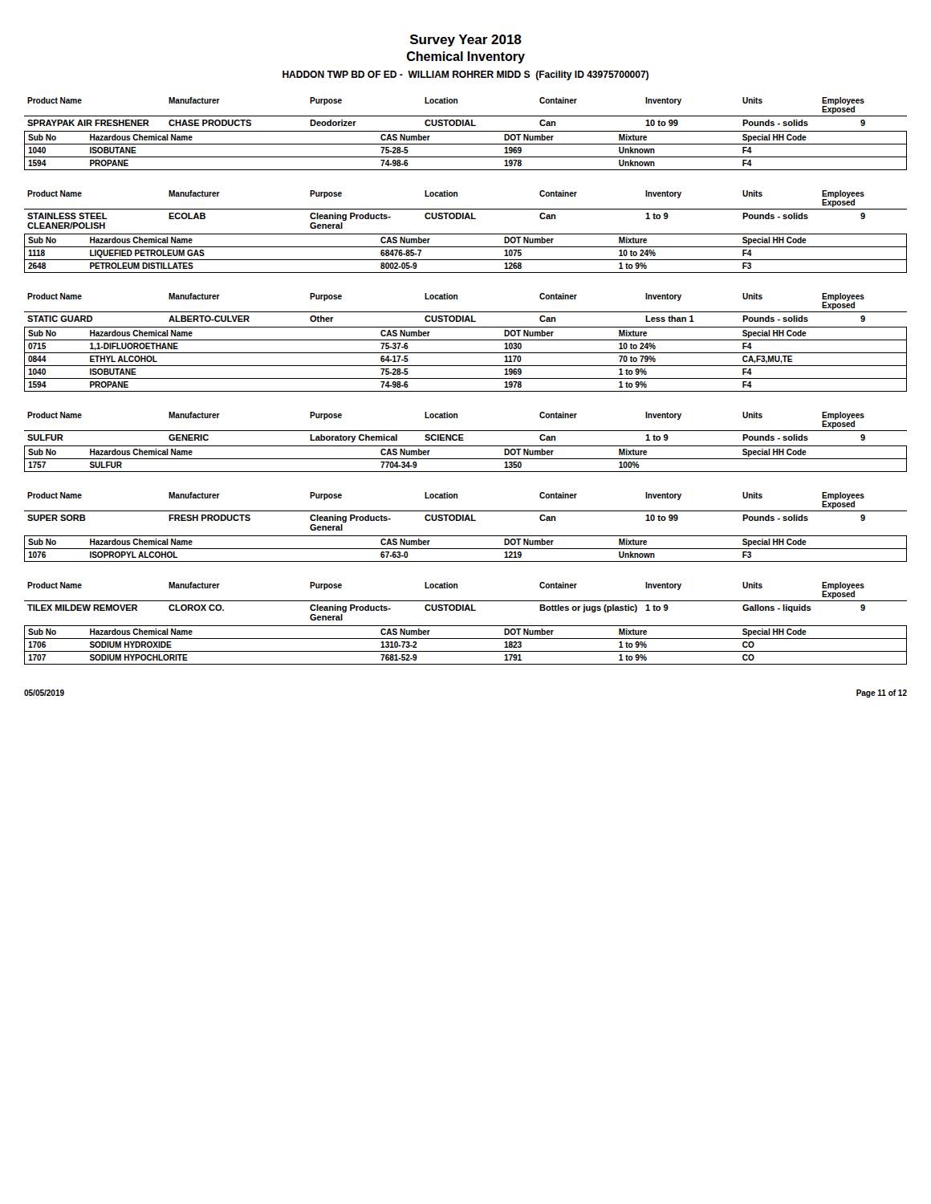Survey Year 2018
Chemical Inventory
HADDON TWP BD OF ED - WILLIAM ROHRER MIDD S (Facility ID 43975700007)
| Product Name | Manufacturer | Purpose | Location | Container | Inventory | Units | Employees Exposed |
| --- | --- | --- | --- | --- | --- | --- | --- |
| SPRAYPAK AIR FRESHENER | CHASE PRODUCTS | Deodorizer | CUSTODIAL | Can | 10 to 99 | Pounds - solids | 9 |
| Sub No | Hazardous Chemical Name | CAS Number | DOT Number | Mixture | Special HH Code |
| --- | --- | --- | --- | --- | --- |
| 1040 | ISOBUTANE | 75-28-5 | 1969 | Unknown | F4 |
| 1594 | PROPANE | 74-98-6 | 1978 | Unknown | F4 |
| Product Name | Manufacturer | Purpose | Location | Container | Inventory | Units | Employees Exposed |
| --- | --- | --- | --- | --- | --- | --- | --- |
| STAINLESS STEEL CLEANER/POLISH | ECOLAB | Cleaning Products-General | CUSTODIAL | Can | 1 to 9 | Pounds - solids | 9 |
| Sub No | Hazardous Chemical Name | CAS Number | DOT Number | Mixture | Special HH Code |
| --- | --- | --- | --- | --- | --- |
| 1118 | LIQUEFIED PETROLEUM GAS | 68476-85-7 | 1075 | 10 to 24% | F4 |
| 2648 | PETROLEUM DISTILLATES | 8002-05-9 | 1268 | 1 to 9% | F3 |
| Product Name | Manufacturer | Purpose | Location | Container | Inventory | Units | Employees Exposed |
| --- | --- | --- | --- | --- | --- | --- | --- |
| STATIC GUARD | ALBERTO-CULVER | Other | CUSTODIAL | Can | Less than 1 | Pounds - solids | 9 |
| Sub No | Hazardous Chemical Name | CAS Number | DOT Number | Mixture | Special HH Code |
| --- | --- | --- | --- | --- | --- |
| 0715 | 1,1-DIFLUOROETHANE | 75-37-6 | 1030 | 10 to 24% | F4 |
| 0844 | ETHYL ALCOHOL | 64-17-5 | 1170 | 70 to 79% | CA,F3,MU,TE |
| 1040 | ISOBUTANE | 75-28-5 | 1969 | 1 to 9% | F4 |
| 1594 | PROPANE | 74-98-6 | 1978 | 1 to 9% | F4 |
| Product Name | Manufacturer | Purpose | Location | Container | Inventory | Units | Employees Exposed |
| --- | --- | --- | --- | --- | --- | --- | --- |
| SULFUR | GENERIC | Laboratory Chemical | SCIENCE | Can | 1 to 9 | Pounds - solids | 9 |
| Sub No | Hazardous Chemical Name | CAS Number | DOT Number | Mixture | Special HH Code |
| --- | --- | --- | --- | --- | --- |
| 1757 | SULFUR | 7704-34-9 | 1350 | 100% | |
| Product Name | Manufacturer | Purpose | Location | Container | Inventory | Units | Employees Exposed |
| --- | --- | --- | --- | --- | --- | --- | --- |
| SUPER SORB | FRESH PRODUCTS | Cleaning Products-General | CUSTODIAL | Can | 10 to 99 | Pounds - solids | 9 |
| Sub No | Hazardous Chemical Name | CAS Number | DOT Number | Mixture | Special HH Code |
| --- | --- | --- | --- | --- | --- |
| 1076 | ISOPROPYL ALCOHOL | 67-63-0 | 1219 | Unknown | F3 |
| Product Name | Manufacturer | Purpose | Location | Container | Inventory | Units | Employees Exposed |
| --- | --- | --- | --- | --- | --- | --- | --- |
| TILEX MILDEW REMOVER | CLOROX CO. | Cleaning Products-General | CUSTODIAL | Bottles or jugs (plastic) | 1 to 9 | Gallons - liquids | 9 |
| Sub No | Hazardous Chemical Name | CAS Number | DOT Number | Mixture | Special HH Code |
| --- | --- | --- | --- | --- | --- |
| 1706 | SODIUM HYDROXIDE | 1310-73-2 | 1823 | 1 to 9% | CO |
| 1707 | SODIUM HYPOCHLORITE | 7681-52-9 | 1791 | 1 to 9% | CO |
05/05/2019 Page 11 of 12